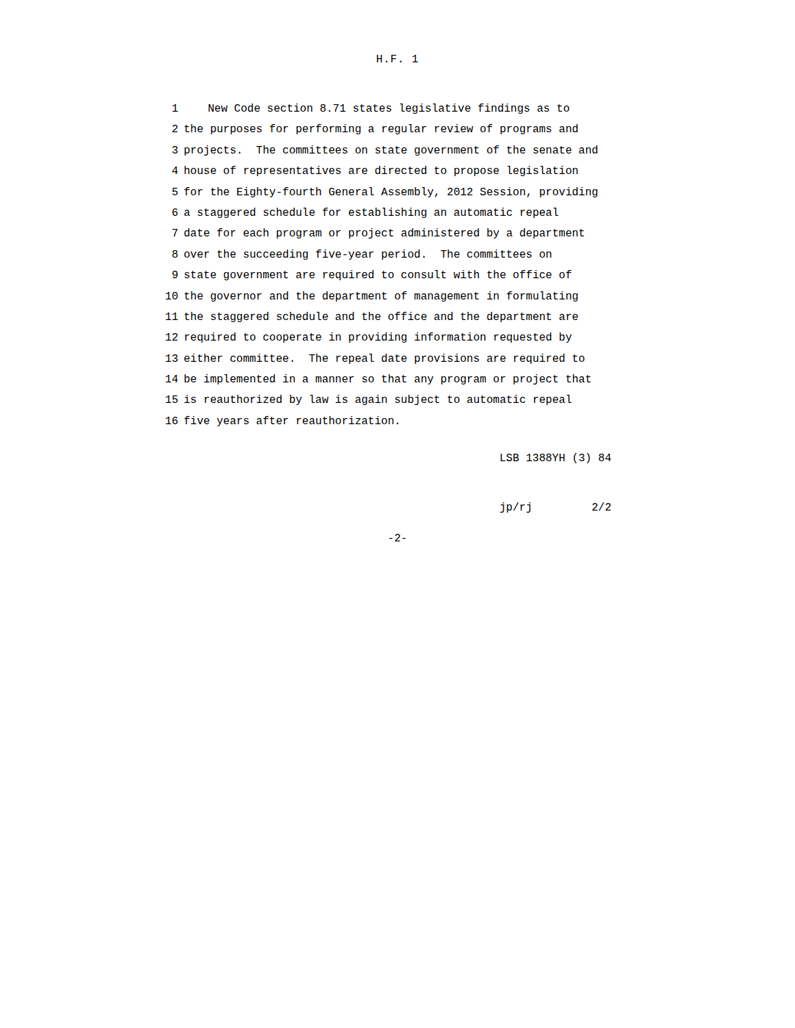H.F. 1
New Code section 8.71 states legislative findings as to
the purposes for performing a regular review of programs and
projects. The committees on state government of the senate and
house of representatives are directed to propose legislation
for the Eighty-fourth General Assembly, 2012 Session, providing
a staggered schedule for establishing an automatic repeal
date for each program or project administered by a department
over the succeeding five-year period. The committees on
state government are required to consult with the office of
the governor and the department of management in formulating
the staggered schedule and the office and the department are
required to cooperate in providing information requested by
either committee. The repeal date provisions are required to
be implemented in a manner so that any program or project that
is reauthorized by law is again subject to automatic repeal
five years after reauthorization.
-2-
LSB 1388YH (3) 84 jp/rj2/2